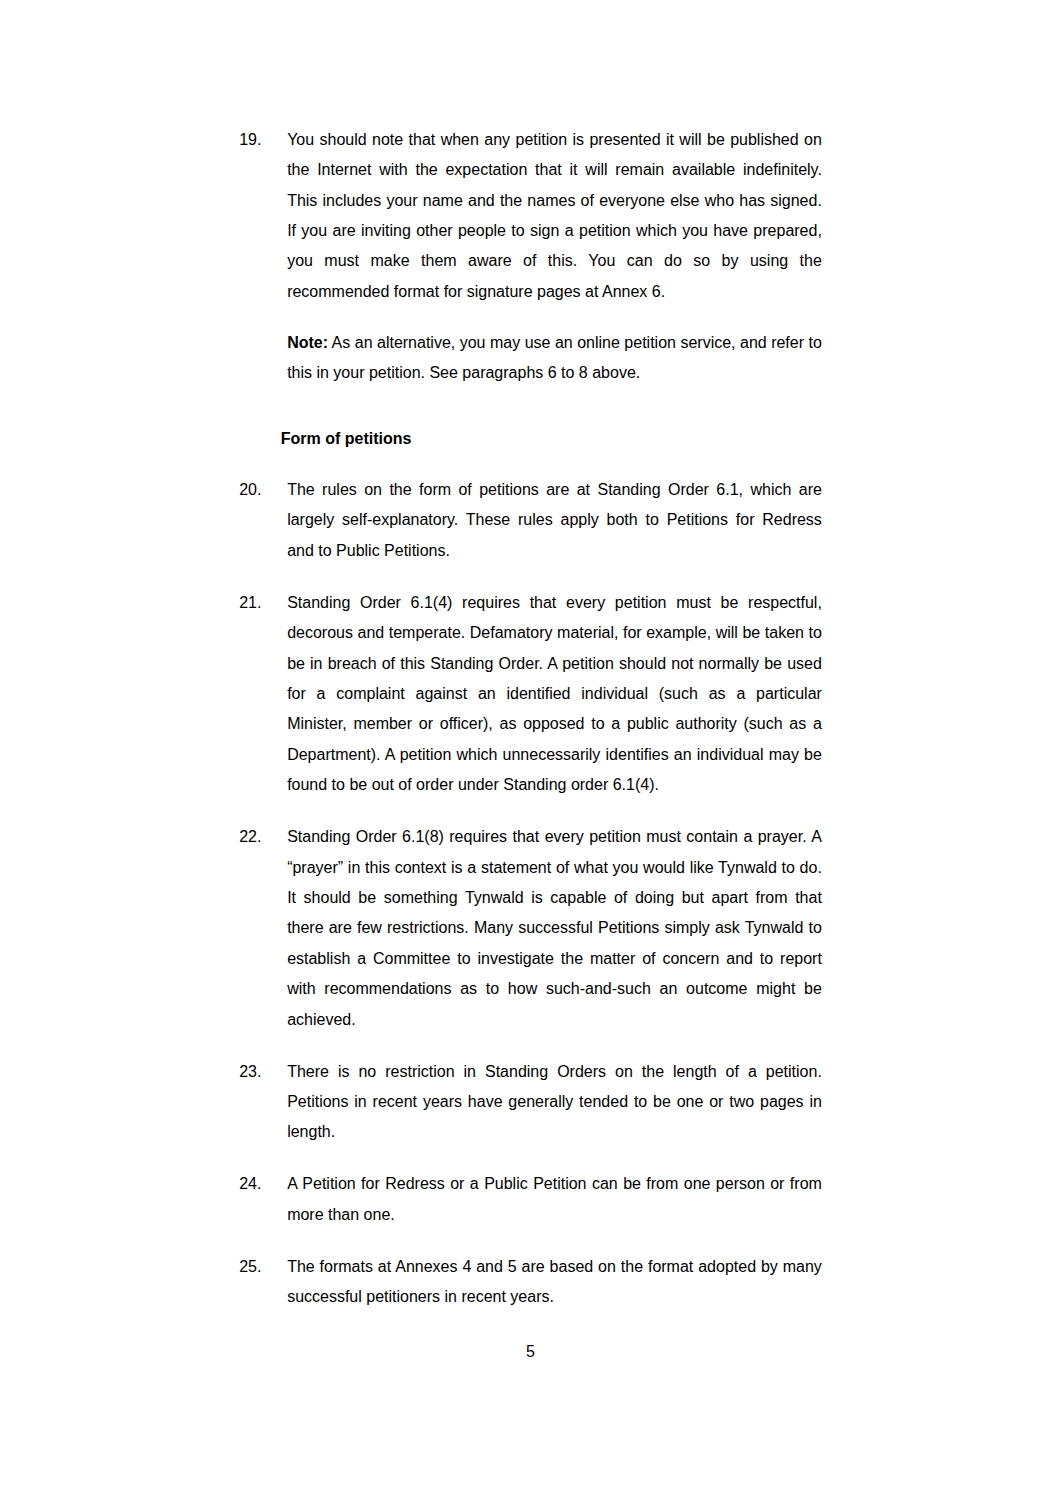19.
You should note that when any petition is presented it will be published on the Internet with the expectation that it will remain available indefinitely. This includes your name and the names of everyone else who has signed. If you are inviting other people to sign a petition which you have prepared, you must make them aware of this. You can do so by using the recommended format for signature pages at Annex 6.
Note: As an alternative, you may use an online petition service, and refer to this in your petition. See paragraphs 6 to 8 above.
Form of petitions
20.
The rules on the form of petitions are at Standing Order 6.1, which are largely self-explanatory. These rules apply both to Petitions for Redress and to Public Petitions.
21.
Standing Order 6.1(4) requires that every petition must be respectful, decorous and temperate. Defamatory material, for example, will be taken to be in breach of this Standing Order. A petition should not normally be used for a complaint against an identified individual (such as a particular Minister, member or officer), as opposed to a public authority (such as a Department). A petition which unnecessarily identifies an individual may be found to be out of order under Standing order 6.1(4).
22.
Standing Order 6.1(8) requires that every petition must contain a prayer. A “prayer” in this context is a statement of what you would like Tynwald to do. It should be something Tynwald is capable of doing but apart from that there are few restrictions. Many successful Petitions simply ask Tynwald to establish a Committee to investigate the matter of concern and to report with recommendations as to how such-and-such an outcome might be achieved.
23.
There is no restriction in Standing Orders on the length of a petition. Petitions in recent years have generally tended to be one or two pages in length.
24.
A Petition for Redress or a Public Petition can be from one person or from more than one.
25.
The formats at Annexes 4 and 5 are based on the format adopted by many successful petitioners in recent years.
5